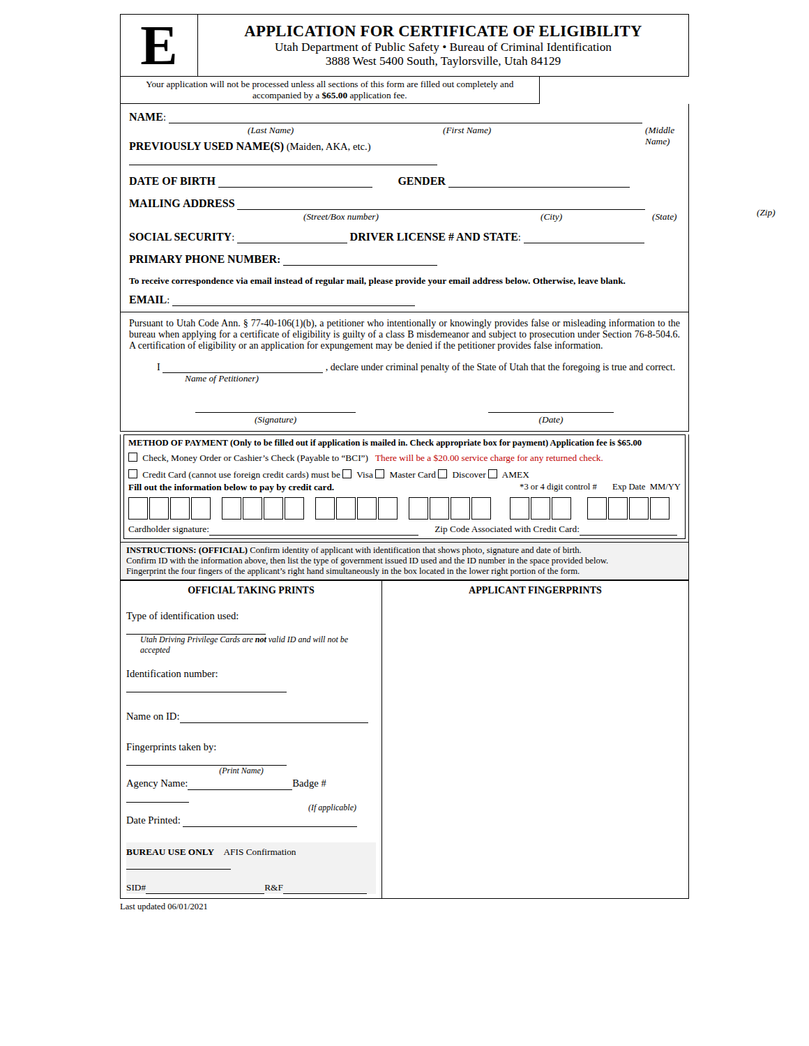| E | APPLICATION FOR CERTIFICATE OF ELIGIBILITY Utah Department of Public Safety • Bureau of Criminal Identification 3888 West 5400 South, Taylorsville, Utah 84129 |
Your application will not be processed unless all sections of this form are filled out completely and accompanied by a $65.00 application fee.
NAME:
(Last Name) (First Name) (Middle Name)
PREVIOUSLY USED NAME(S) (Maiden, AKA, etc.)
DATE OF BIRTH GENDER
MAILING ADDRESS
(Street/Box number) (City) (State) (Zip)
SOCIAL SECURITY: DRIVER LICENSE # AND STATE:
PRIMARY PHONE NUMBER:
To receive correspondence via email instead of regular mail, please provide your email address below. Otherwise, leave blank.
EMAIL:
Pursuant to Utah Code Ann. § 77-40-106(1)(b), a petitioner who intentionally or knowingly provides false or misleading information to the bureau when applying for a certificate of eligibility is guilty of a class B misdemeanor and subject to prosecution under Section 76-8-504.6. A certification of eligibility or an application for expungement may be denied if the petitioner provides false information.
I , declare under criminal penalty of the State of Utah that the foregoing is true and correct.
Name of Petitioner)
(Signature)
(Date)
METHOD OF PAYMENT (Only to be filled out if application is mailed in. Check appropriate box for payment) Application fee is $65.00
Check, Money Order or Cashier’s Check (Payable to “BCI”) There will be a $20.00 service charge for any returned check.
Credit Card (cannot use foreign credit cards) must be Visa Master Card Discover AMEX
Fill out the information below to pay by credit card.
*3 or 4 digit control # Exp Date MM/YY
Cardholder signature: Zip Code Associated with Credit Card:
INSTRUCTIONS: (OFFICIAL) Confirm identity of applicant with identification that shows photo, signature and date of birth.
Confirm ID with the information above, then list the type of government issued ID used and the ID number in the space provided below.
Fingerprint the four fingers of the applicant’s right hand simultaneously in the box located in the lower right portion of the form.
| OFFICIAL TAKING PRINTS Type of identification used: Utah Driving Privilege Cards are not valid ID and will not be accepted Identification number: Name on ID: Fingerprints taken by: ( Print Name ) Agency Name: Badge # ( If applicable ) Date Printed: BUREAU USE ONLY AFIS Confirmation SID# R&F | APPLICANT FINGERPRINTS |
Last updated 06/01/2021